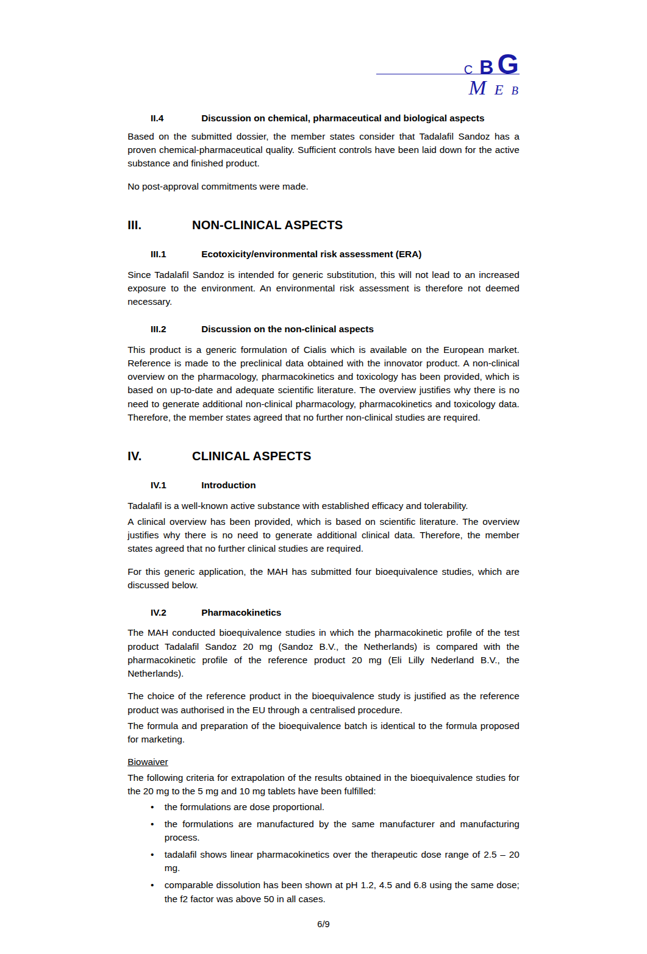C B G
M E B
II.4 Discussion on chemical, pharmaceutical and biological aspects
Based on the submitted dossier, the member states consider that Tadalafil Sandoz has a proven chemical-pharmaceutical quality. Sufficient controls have been laid down for the active substance and finished product.
No post-approval commitments were made.
III. NON-CLINICAL ASPECTS
III.1 Ecotoxicity/environmental risk assessment (ERA)
Since Tadalafil Sandoz is intended for generic substitution, this will not lead to an increased exposure to the environment. An environmental risk assessment is therefore not deemed necessary.
III.2 Discussion on the non-clinical aspects
This product is a generic formulation of Cialis which is available on the European market. Reference is made to the preclinical data obtained with the innovator product. A non-clinical overview on the pharmacology, pharmacokinetics and toxicology has been provided, which is based on up-to-date and adequate scientific literature. The overview justifies why there is no need to generate additional non-clinical pharmacology, pharmacokinetics and toxicology data. Therefore, the member states agreed that no further non-clinical studies are required.
IV. CLINICAL ASPECTS
IV.1 Introduction
Tadalafil is a well-known active substance with established efficacy and tolerability.
A clinical overview has been provided, which is based on scientific literature. The overview justifies why there is no need to generate additional clinical data. Therefore, the member states agreed that no further clinical studies are required.
For this generic application, the MAH has submitted four bioequivalence studies, which are discussed below.
IV.2 Pharmacokinetics
The MAH conducted bioequivalence studies in which the pharmacokinetic profile of the test product Tadalafil Sandoz 20 mg (Sandoz B.V., the Netherlands) is compared with the pharmacokinetic profile of the reference product 20 mg (Eli Lilly Nederland B.V., the Netherlands).
The choice of the reference product in the bioequivalence study is justified as the reference product was authorised in the EU through a centralised procedure.
The formula and preparation of the bioequivalence batch is identical to the formula proposed for marketing.
Biowaiver
The following criteria for extrapolation of the results obtained in the bioequivalence studies for the 20 mg to the 5 mg and 10 mg tablets have been fulfilled:
the formulations are dose proportional.
the formulations are manufactured by the same manufacturer and manufacturing process.
tadalafil shows linear pharmacokinetics over the therapeutic dose range of 2.5 – 20 mg.
comparable dissolution has been shown at pH 1.2, 4.5 and 6.8 using the same dose; the f2 factor was above 50 in all cases.
6/9